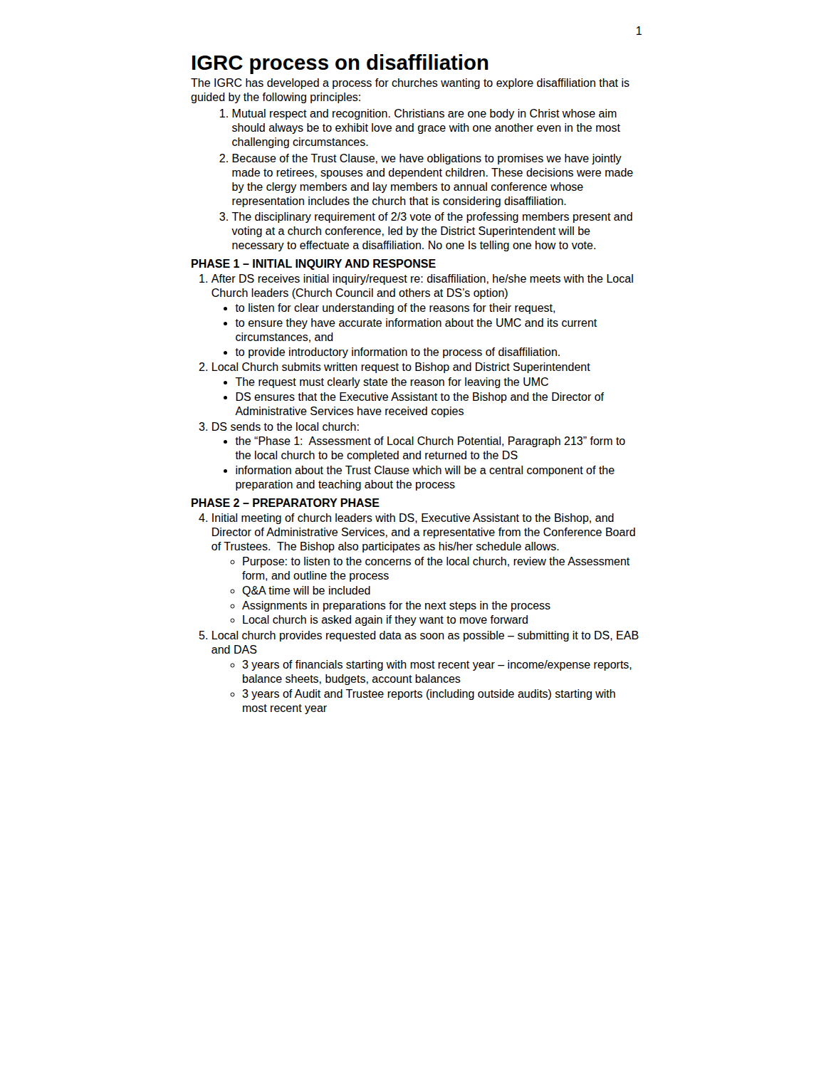1
IGRC process on disaffiliation
The IGRC has developed a process for churches wanting to explore disaffiliation that is guided by the following principles:
Mutual respect and recognition. Christians are one body in Christ whose aim should always be to exhibit love and grace with one another even in the most challenging circumstances.
Because of the Trust Clause, we have obligations to promises we have jointly made to retirees, spouses and dependent children. These decisions were made by the clergy members and lay members to annual conference whose representation includes the church that is considering disaffiliation.
The disciplinary requirement of 2/3 vote of the professing members present and voting at a church conference, led by the District Superintendent will be necessary to effectuate a disaffiliation. No one Is telling one how to vote.
PHASE 1 – INITIAL INQUIRY AND RESPONSE
After DS receives initial inquiry/request re: disaffiliation, he/she meets with the Local Church leaders (Church Council and others at DS’s option)
to listen for clear understanding of the reasons for their request,
to ensure they have accurate information about the UMC and its current circumstances, and
to provide introductory information to the process of disaffiliation.
Local Church submits written request to Bishop and District Superintendent
The request must clearly state the reason for leaving the UMC
DS ensures that the Executive Assistant to the Bishop and the Director of Administrative Services have received copies
DS sends to the local church:
the “Phase 1: Assessment of Local Church Potential, Paragraph 213” form to the local church to be completed and returned to the DS
information about the Trust Clause which will be a central component of the preparation and teaching about the process
PHASE 2 – PREPARATORY PHASE
Initial meeting of church leaders with DS, Executive Assistant to the Bishop, and Director of Administrative Services, and a representative from the Conference Board of Trustees. The Bishop also participates as his/her schedule allows.
Purpose: to listen to the concerns of the local church, review the Assessment form, and outline the process
Q&A time will be included
Assignments in preparations for the next steps in the process
Local church is asked again if they want to move forward
Local church provides requested data as soon as possible – submitting it to DS, EAB and DAS
3 years of financials starting with most recent year – income/expense reports, balance sheets, budgets, account balances
3 years of Audit and Trustee reports (including outside audits) starting with most recent year